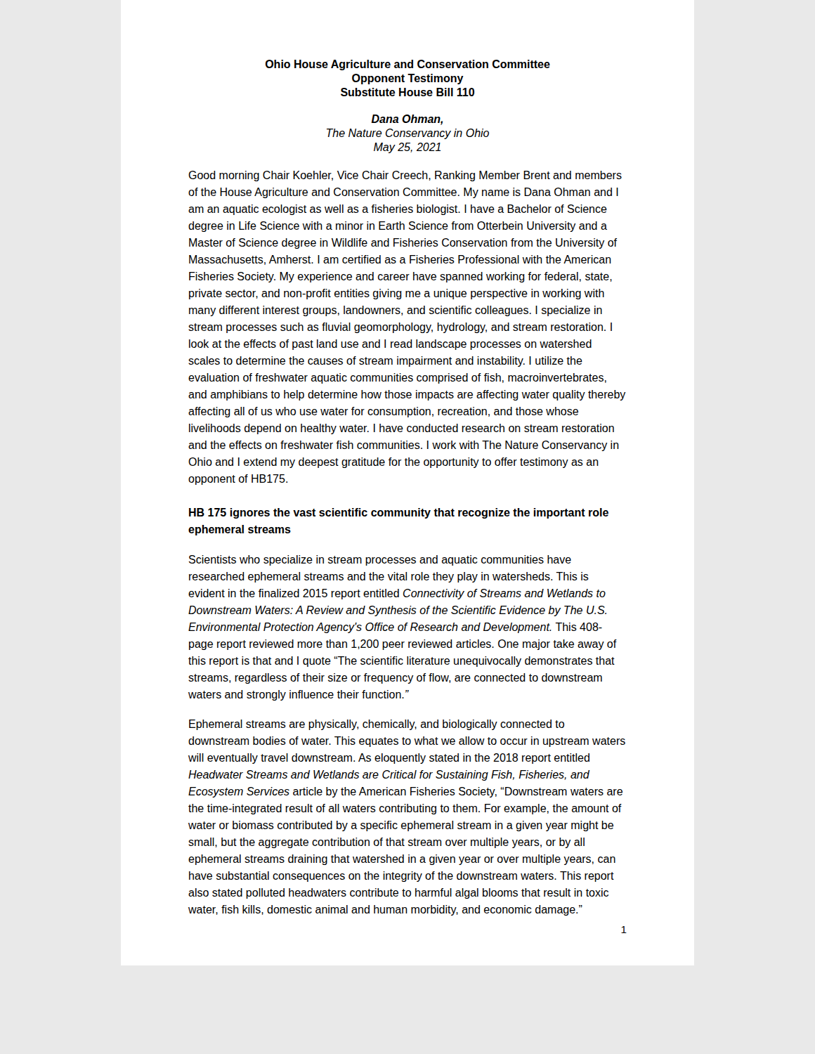Ohio House Agriculture and Conservation Committee
Opponent Testimony
Substitute House Bill 110
Dana Ohman,
The Nature Conservancy in Ohio
May 25, 2021
Good morning Chair Koehler, Vice Chair Creech, Ranking Member Brent and members of the House Agriculture and Conservation Committee. My name is Dana Ohman and I am an aquatic ecologist as well as a fisheries biologist. I have a Bachelor of Science degree in Life Science with a minor in Earth Science from Otterbein University and a Master of Science degree in Wildlife and Fisheries Conservation from the University of Massachusetts, Amherst. I am certified as a Fisheries Professional with the American Fisheries Society. My experience and career have spanned working for federal, state, private sector, and non-profit entities giving me a unique perspective in working with many different interest groups, landowners, and scientific colleagues. I specialize in stream processes such as fluvial geomorphology, hydrology, and stream restoration. I look at the effects of past land use and I read landscape processes on watershed scales to determine the causes of stream impairment and instability. I utilize the evaluation of freshwater aquatic communities comprised of fish, macroinvertebrates, and amphibians to help determine how those impacts are affecting water quality thereby affecting all of us who use water for consumption, recreation, and those whose livelihoods depend on healthy water. I have conducted research on stream restoration and the effects on freshwater fish communities. I work with The Nature Conservancy in Ohio and I extend my deepest gratitude for the opportunity to offer testimony as an opponent of HB175.
HB 175 ignores the vast scientific community that recognize the important role ephemeral streams
Scientists who specialize in stream processes and aquatic communities have researched ephemeral streams and the vital role they play in watersheds. This is evident in the finalized 2015 report entitled Connectivity of Streams and Wetlands to Downstream Waters: A Review and Synthesis of the Scientific Evidence by The U.S. Environmental Protection Agency's Office of Research and Development. This 408-page report reviewed more than 1,200 peer reviewed articles. One major take away of this report is that and I quote “The scientific literature unequivocally demonstrates that streams, regardless of their size or frequency of flow, are connected to downstream waters and strongly influence their function.”
Ephemeral streams are physically, chemically, and biologically connected to downstream bodies of water. This equates to what we allow to occur in upstream waters will eventually travel downstream. As eloquently stated in the 2018 report entitled Headwater Streams and Wetlands are Critical for Sustaining Fish, Fisheries, and Ecosystem Services article by the American Fisheries Society, “Downstream waters are the time-integrated result of all waters contributing to them. For example, the amount of water or biomass contributed by a specific ephemeral stream in a given year might be small, but the aggregate contribution of that stream over multiple years, or by all ephemeral streams draining that watershed in a given year or over multiple years, can have substantial consequences on the integrity of the downstream waters. This report also stated polluted headwaters contribute to harmful algal blooms that result in toxic water, fish kills, domestic animal and human morbidity, and economic damage.”
1